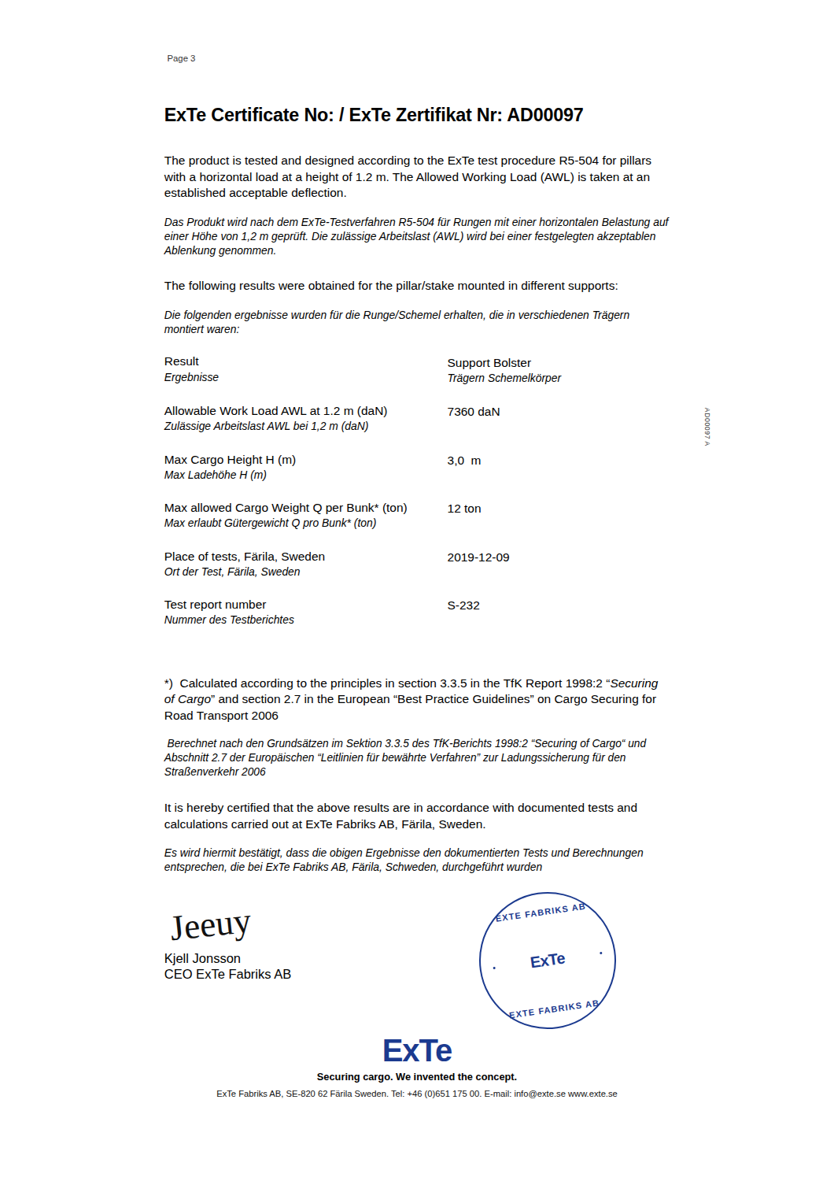Page 3
ExTe Certificate No: / ExTe Zertifikat Nr: AD00097
The product is tested and designed according to the ExTe test procedure R5-504 for pillars with a horizontal load at a height of 1.2 m. The Allowed Working Load (AWL) is taken at an established acceptable deflection.
Das Produkt wird nach dem ExTe-Testverfahren R5-504 für Rungen mit einer horizontalen Belastung auf einer Höhe von 1,2 m geprüft. Die zulässige Arbeitslast (AWL) wird bei einer festgelegten akzeptablen Ablenkung genommen.
The following results were obtained for the pillar/stake mounted in different supports:
Die folgenden ergebnisse wurden für die Runge/Schemel erhalten, die in verschiedenen Trägern montiert waren:
| Result Ergebnisse | Support Bolster Trägern Schemelkörper |
| Allowable Work Load AWL at 1.2 m (daN) Zulässige Arbeitslast AWL bei 1,2 m (daN) | 7360 daN |
| Max Cargo Height H (m) Max Ladehöhe H (m) | 3,0 m |
| Max allowed Cargo Weight Q per Bunk* (ton) Max erlaubt Gütergewicht Q pro Bunk* (ton) | 12 ton |
| Place of tests, Färila, Sweden Ort der Test, Färila, Sweden | 2019-12-09 |
| Test report number Nummer des Testberichtes | S-232 |
*) Calculated according to the principles in section 3.3.5 in the TfK Report 1998:2 “Securing of Cargo” and section 2.7 in the European “Best Practice Guidelines” on Cargo Securing for Road Transport 2006
Berechnet nach den Grundsätzen im Sektion 3.3.5 des TfK-Berichts 1998:2 “Securing of Cargo“ und Abschnitt 2.7 der Europäischen “Leitlinien für bewährte Verfahren” zur Ladungssicherung für den Straßenverkehr 2006
It is hereby certified that the above results are in accordance with documented tests and calculations carried out at ExTe Fabriks AB, Färila, Sweden.
Es wird hiermit bestätigt, dass die obigen Ergebnisse den dokumentierten Tests und Berechnungen entsprechen, die bei ExTe Fabriks AB, Färila, Schweden, durchgeführt wurden
Jeeuy
Kjell Jonsson
CEO ExTe Fabriks AB
EXTE FABRIKS AB
ExTe
EXTE FABRIKS AB
AD00097 A
ExTe
Securing cargo. We invented the concept.
ExTe Fabriks AB, SE-820 62 Färila Sweden. Tel: +46 (0)651 175 00. E-mail: info@exte.se www.exte.se